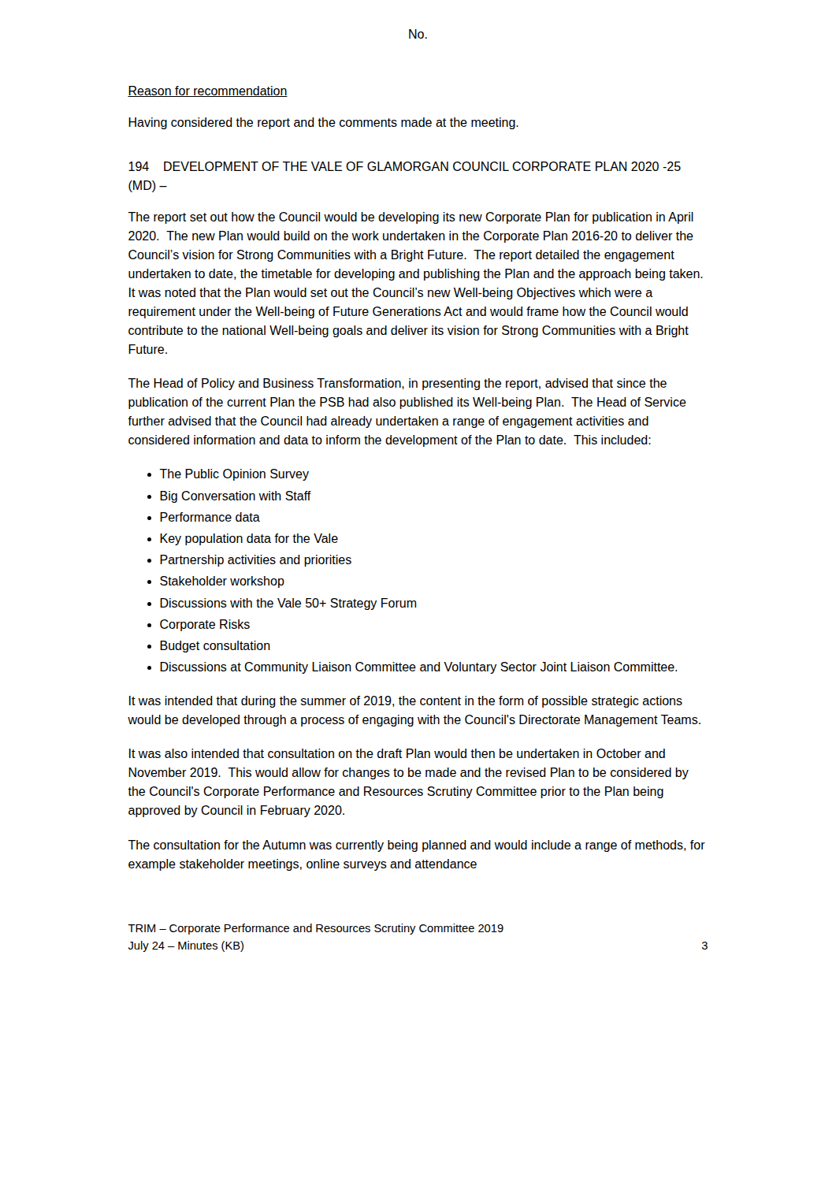No.
Reason for recommendation
Having considered the report and the comments made at the meeting.
194 DEVELOPMENT OF THE VALE OF GLAMORGAN COUNCIL CORPORATE PLAN 2020 -25 (MD) –
The report set out how the Council would be developing its new Corporate Plan for publication in April 2020. The new Plan would build on the work undertaken in the Corporate Plan 2016-20 to deliver the Council’s vision for Strong Communities with a Bright Future. The report detailed the engagement undertaken to date, the timetable for developing and publishing the Plan and the approach being taken. It was noted that the Plan would set out the Council’s new Well-being Objectives which were a requirement under the Well-being of Future Generations Act and would frame how the Council would contribute to the national Well-being goals and deliver its vision for Strong Communities with a Bright Future.
The Head of Policy and Business Transformation, in presenting the report, advised that since the publication of the current Plan the PSB had also published its Well-being Plan. The Head of Service further advised that the Council had already undertaken a range of engagement activities and considered information and data to inform the development of the Plan to date. This included:
The Public Opinion Survey
Big Conversation with Staff
Performance data
Key population data for the Vale
Partnership activities and priorities
Stakeholder workshop
Discussions with the Vale 50+ Strategy Forum
Corporate Risks
Budget consultation
Discussions at Community Liaison Committee and Voluntary Sector Joint Liaison Committee.
It was intended that during the summer of 2019, the content in the form of possible strategic actions would be developed through a process of engaging with the Council's Directorate Management Teams.
It was also intended that consultation on the draft Plan would then be undertaken in October and November 2019. This would allow for changes to be made and the revised Plan to be considered by the Council's Corporate Performance and Resources Scrutiny Committee prior to the Plan being approved by Council in February 2020.
The consultation for the Autumn was currently being planned and would include a range of methods, for example stakeholder meetings, online surveys and attendance
TRIM – Corporate Performance and Resources Scrutiny Committee 2019
July 24 – Minutes (KB)
3